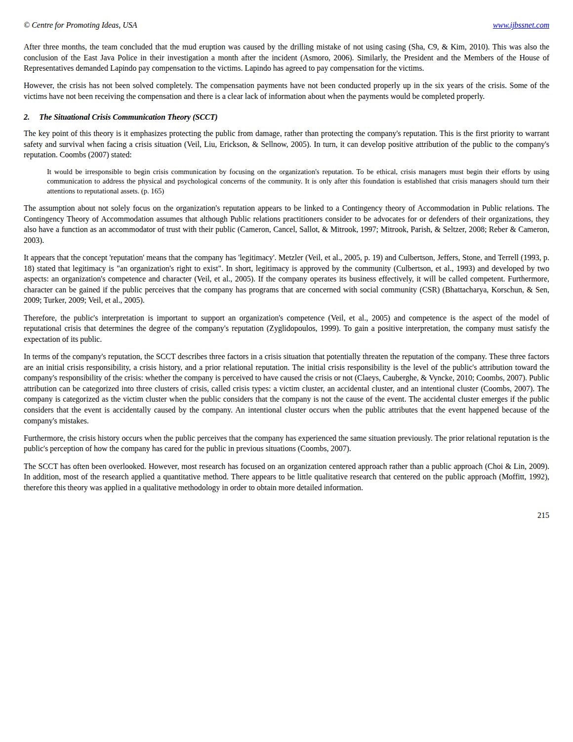© Centre for Promoting Ideas, USA
www.ijbssnet.com
After three months, the team concluded that the mud eruption was caused by the drilling mistake of not using casing (Sha, C9, & Kim, 2010). This was also the conclusion of the East Java Police in their investigation a month after the incident (Asmoro, 2006). Similarly, the President and the Members of the House of Representatives demanded Lapindo pay compensation to the victims. Lapindo has agreed to pay compensation for the victims.
However, the crisis has not been solved completely. The compensation payments have not been conducted properly up in the six years of the crisis. Some of the victims have not been receiving the compensation and there is a clear lack of information about when the payments would be completed properly.
2. The Situational Crisis Communication Theory (SCCT)
The key point of this theory is it emphasizes protecting the public from damage, rather than protecting the company's reputation. This is the first priority to warrant safety and survival when facing a crisis situation (Veil, Liu, Erickson, & Sellnow, 2005). In turn, it can develop positive attribution of the public to the company's reputation. Coombs (2007) stated:
It would be irresponsible to begin crisis communication by focusing on the organization's reputation. To be ethical, crisis managers must begin their efforts by using communication to address the physical and psychological concerns of the community. It is only after this foundation is established that crisis managers should turn their attentions to reputational assets. (p. 165)
The assumption about not solely focus on the organization's reputation appears to be linked to a Contingency theory of Accommodation in Public relations. The Contingency Theory of Accommodation assumes that although Public relations practitioners consider to be advocates for or defenders of their organizations, they also have a function as an accommodator of trust with their public (Cameron, Cancel, Sallot, & Mitrook, 1997; Mitrook, Parish, & Seltzer, 2008; Reber & Cameron, 2003).
It appears that the concept 'reputation' means that the company has 'legitimacy'. Metzler (Veil, et al., 2005, p. 19) and Culbertson, Jeffers, Stone, and Terrell (1993, p. 18) stated that legitimacy is "an organization's right to exist". In short, legitimacy is approved by the community (Culbertson, et al., 1993) and developed by two aspects: an organization's competence and character (Veil, et al., 2005). If the company operates its business effectively, it will be called competent. Furthermore, character can be gained if the public perceives that the company has programs that are concerned with social community (CSR) (Bhattacharya, Korschun, & Sen, 2009; Turker, 2009; Veil, et al., 2005).
Therefore, the public's interpretation is important to support an organization's competence (Veil, et al., 2005) and competence is the aspect of the model of reputational crisis that determines the degree of the company's reputation (Zyglidopoulos, 1999). To gain a positive interpretation, the company must satisfy the expectation of its public.
In terms of the company's reputation, the SCCT describes three factors in a crisis situation that potentially threaten the reputation of the company. These three factors are an initial crisis responsibility, a crisis history, and a prior relational reputation. The initial crisis responsibility is the level of the public's attribution toward the company's responsibility of the crisis: whether the company is perceived to have caused the crisis or not (Claeys, Cauberghe, & Vyncke, 2010; Coombs, 2007). Public attribution can be categorized into three clusters of crisis, called crisis types: a victim cluster, an accidental cluster, and an intentional cluster (Coombs, 2007). The company is categorized as the victim cluster when the public considers that the company is not the cause of the event. The accidental cluster emerges if the public considers that the event is accidentally caused by the company. An intentional cluster occurs when the public attributes that the event happened because of the company's mistakes.
Furthermore, the crisis history occurs when the public perceives that the company has experienced the same situation previously. The prior relational reputation is the public's perception of how the company has cared for the public in previous situations (Coombs, 2007).
The SCCT has often been overlooked. However, most research has focused on an organization centered approach rather than a public approach (Choi & Lin, 2009). In addition, most of the research applied a quantitative method. There appears to be little qualitative research that centered on the public approach (Moffitt, 1992), therefore this theory was applied in a qualitative methodology in order to obtain more detailed information.
215